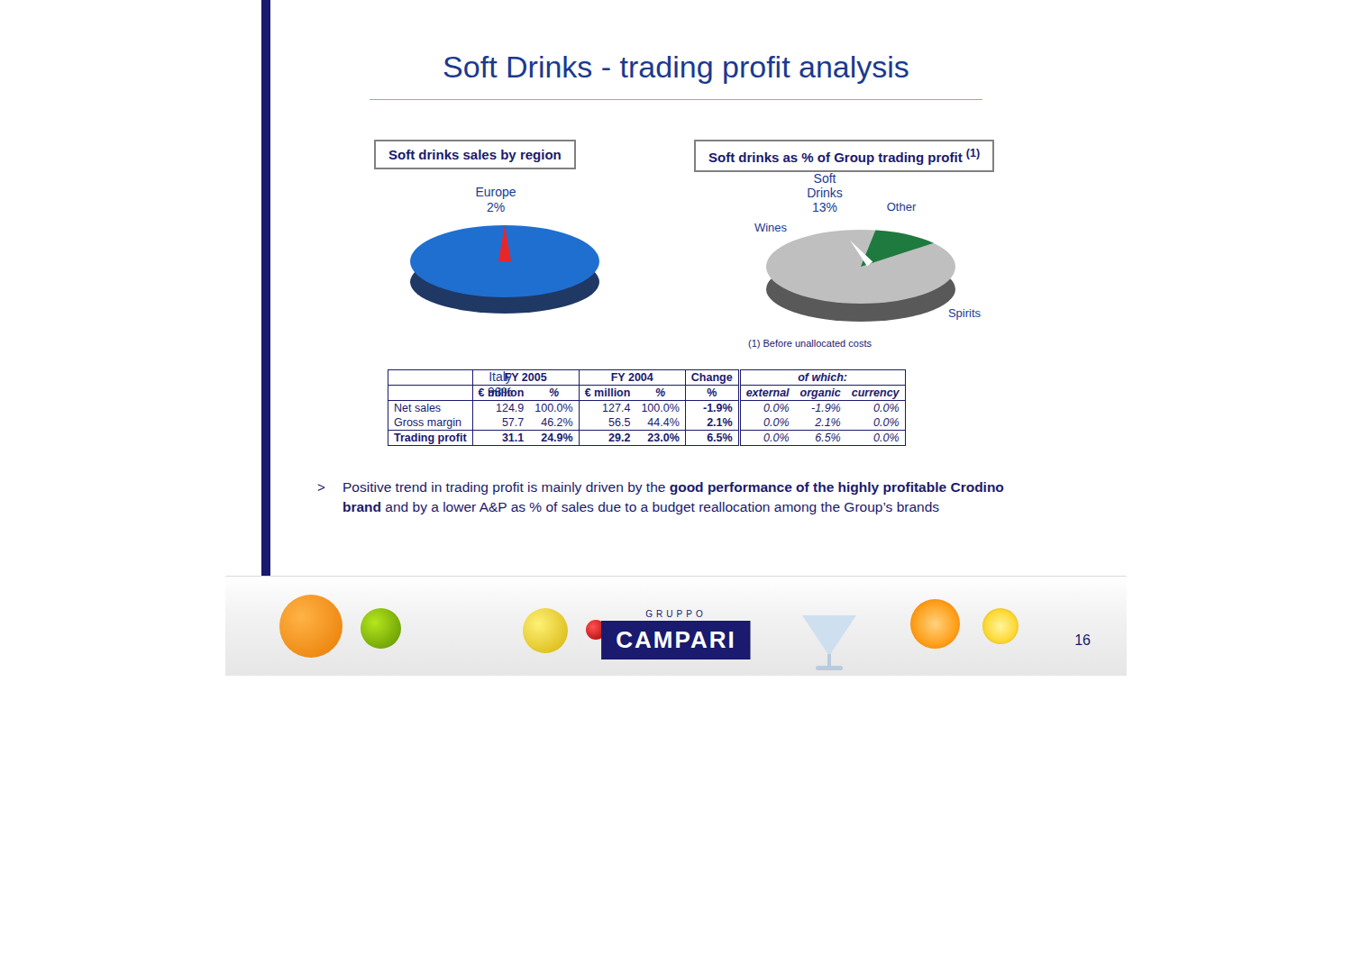Soft Drinks - trading profit analysis
Soft drinks sales by region
Soft drinks as % of Group trading profit (1)
Europe
2%
Italy
98%
Soft
Drinks
13%
Other
Wines
Spirits
(1) Before unallocated costs
| | FY 2005 | FY 2004 | Change | of which: |
| --- | --- | --- | --- | --- |
| | € million | % | € million | % | % | external | organic | currency |
| Net sales | 124.9 | 100.0% | 127.4 | 100.0% | -1.9% | 0.0% | -1.9% | 0.0% |
| Gross margin | 57.7 | 46.2% | 56.5 | 44.4% | 2.1% | 0.0% | 2.1% | 0.0% |
| Trading profit | 31.1 | 24.9% | 29.2 | 23.0% | 6.5% | 0.0% | 6.5% | 0.0% |
> Positive trend in trading profit is mainly driven by the good performance of the highly profitable Crodino brand and by a lower A&P as % of sales due to a budget reallocation among the Group’s brands
GRUPPO
CAMPARI
16